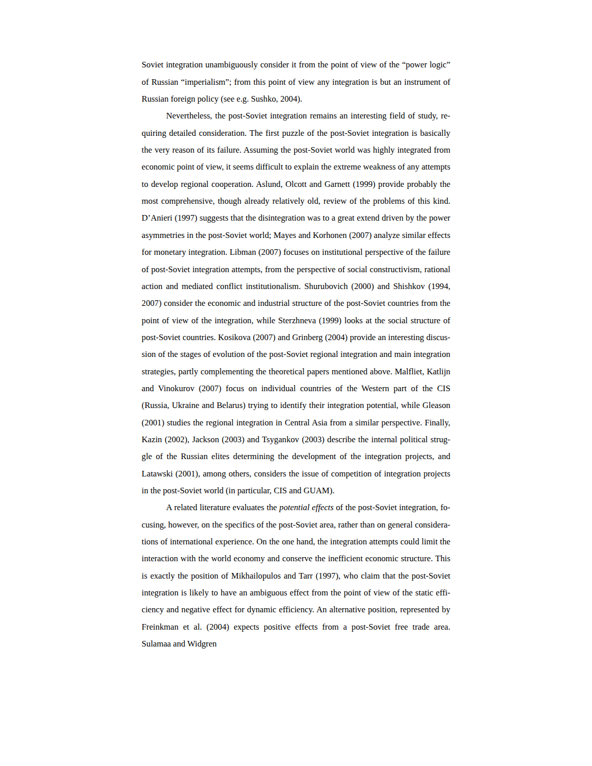Soviet integration unambiguously consider it from the point of view of the “power logic” of Russian “imperialism”; from this point of view any integration is but an instrument of Russian foreign policy (see e.g. Sushko, 2004).
Nevertheless, the post-Soviet integration remains an interesting field of study, requiring detailed consideration. The first puzzle of the post-Soviet integration is basically the very reason of its failure. Assuming the post-Soviet world was highly integrated from economic point of view, it seems difficult to explain the extreme weakness of any attempts to develop regional cooperation. Aslund, Olcott and Garnett (1999) provide probably the most comprehensive, though already relatively old, review of the problems of this kind. D’Anieri (1997) suggests that the disintegration was to a great extend driven by the power asymmetries in the post-Soviet world; Mayes and Korhonen (2007) analyze similar effects for monetary integration. Libman (2007) focuses on institutional perspective of the failure of post-Soviet integration attempts, from the perspective of social constructivism, rational action and mediated conflict institutionalism. Shurubovich (2000) and Shishkov (1994, 2007) consider the economic and industrial structure of the post-Soviet countries from the point of view of the integration, while Sterzhneva (1999) looks at the social structure of post-Soviet countries. Kosikova (2007) and Grinberg (2004) provide an interesting discussion of the stages of evolution of the post-Soviet regional integration and main integration strategies, partly complementing the theoretical papers mentioned above. Malfliet, Katlijn and Vinokurov (2007) focus on individual countries of the Western part of the CIS (Russia, Ukraine and Belarus) trying to identify their integration potential, while Gleason (2001) studies the regional integration in Central Asia from a similar perspective. Finally, Kazin (2002), Jackson (2003) and Tsygankov (2003) describe the internal political struggle of the Russian elites determining the development of the integration projects, and Latawski (2001), among others, considers the issue of competition of integration projects in the post-Soviet world (in particular, CIS and GUAM).
A related literature evaluates the potential effects of the post-Soviet integration, focusing, however, on the specifics of the post-Soviet area, rather than on general considerations of international experience. On the one hand, the integration attempts could limit the interaction with the world economy and conserve the inefficient economic structure. This is exactly the position of Mikhailopulos and Tarr (1997), who claim that the post-Soviet integration is likely to have an ambiguous effect from the point of view of the static efficiency and negative effect for dynamic efficiency. An alternative position, represented by Freinkman et al. (2004) expects positive effects from a post-Soviet free trade area. Sulamaa and Widgren